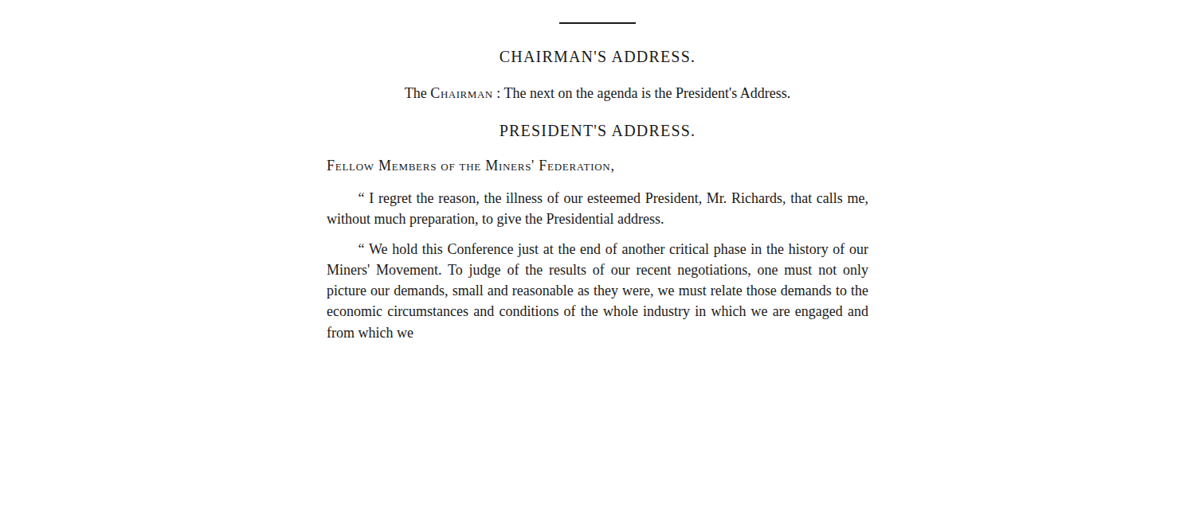CHAIRMAN'S ADDRESS.
The Chairman : The next on the agenda is the President's Address.
PRESIDENT'S ADDRESS.
Fellow Members of the Miners' Federation,
“ I regret the reason, the illness of our esteemed President, Mr. Richards, that calls me, without much preparation, to give the Presidential address.
“ We hold this Conference just at the end of another critical phase in the history of our Miners' Movement. To judge of the results of our recent negotiations, one must not only picture our demands, small and reasonable as they were, we must relate those demands to the economic circumstances and conditions of the whole industry in which we are engaged and from which we